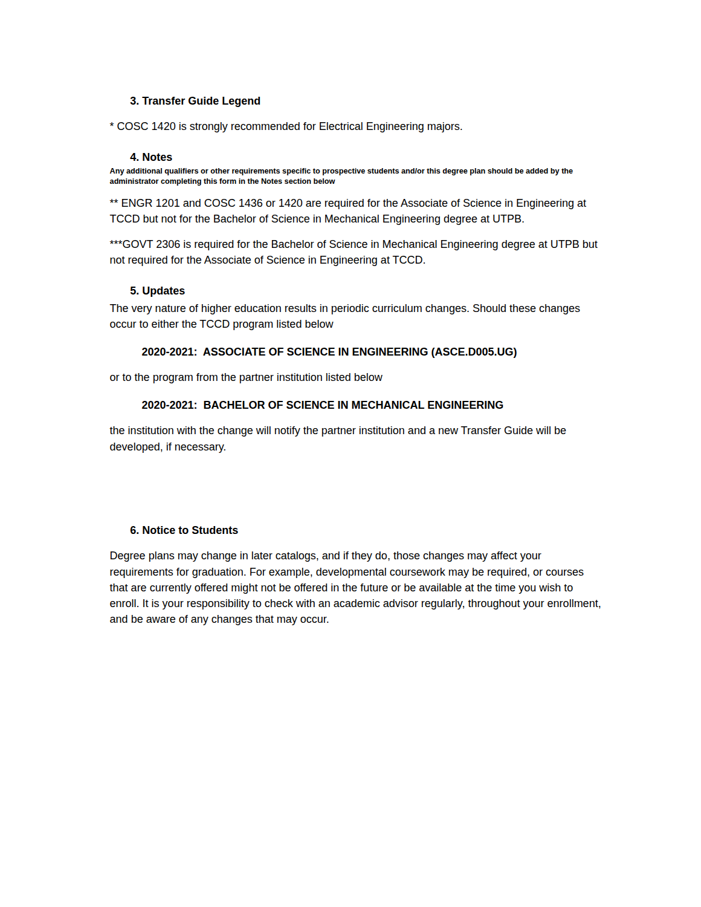3. Transfer Guide Legend
* COSC 1420 is strongly recommended for Electrical Engineering majors.
4. Notes
Any additional qualifiers or other requirements specific to prospective students and/or this degree plan should be added by the administrator completing this form in the Notes section below
** ENGR 1201 and COSC 1436 or 1420 are required for the Associate of Science in Engineering at TCCD but not for the Bachelor of Science in Mechanical Engineering degree at UTPB.
***GOVT 2306 is required for the Bachelor of Science in Mechanical Engineering degree at UTPB but not required for the Associate of Science in Engineering at TCCD.
5. Updates
The very nature of higher education results in periodic curriculum changes. Should these changes occur to either the TCCD program listed below
2020-2021: ASSOCIATE OF SCIENCE IN ENGINEERING (ASCE.D005.UG)
or to the program from the partner institution listed below
2020-2021: BACHELOR OF SCIENCE IN MECHANICAL ENGINEERING
the institution with the change will notify the partner institution and a new Transfer Guide will be developed, if necessary.
6. Notice to Students
Degree plans may change in later catalogs, and if they do, those changes may affect your requirements for graduation. For example, developmental coursework may be required, or courses that are currently offered might not be offered in the future or be available at the time you wish to enroll. It is your responsibility to check with an academic advisor regularly, throughout your enrollment, and be aware of any changes that may occur.